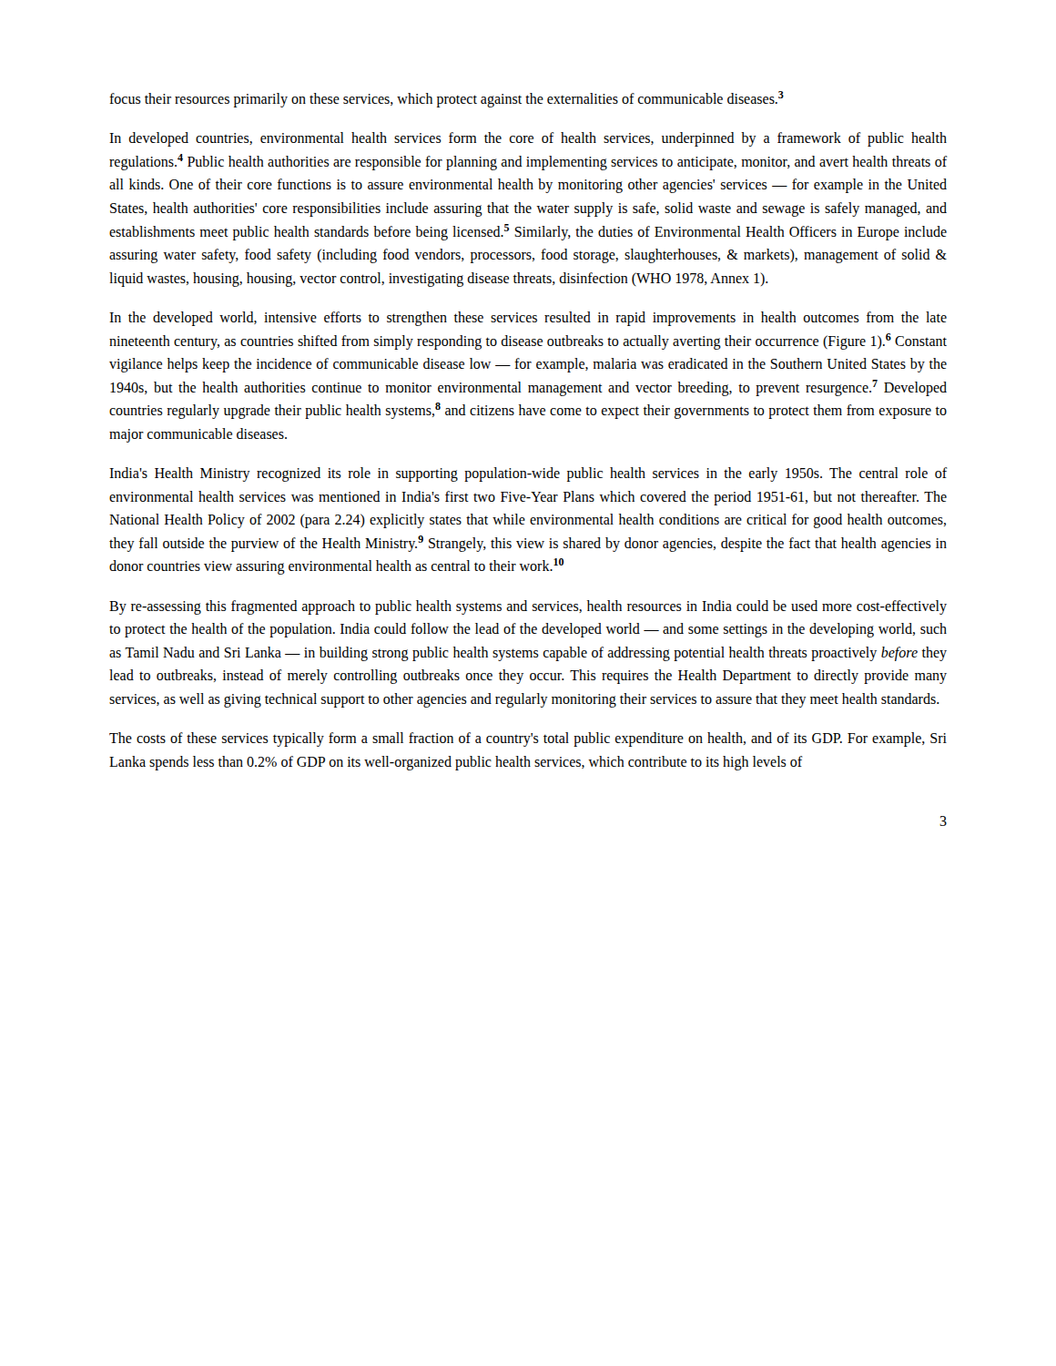focus their resources primarily on these services, which protect against the externalities of communicable diseases.3
In developed countries, environmental health services form the core of health services, underpinned by a framework of public health regulations.4 Public health authorities are responsible for planning and implementing services to anticipate, monitor, and avert health threats of all kinds. One of their core functions is to assure environmental health by monitoring other agencies' services — for example in the United States, health authorities' core responsibilities include assuring that the water supply is safe, solid waste and sewage is safely managed, and establishments meet public health standards before being licensed.5 Similarly, the duties of Environmental Health Officers in Europe include assuring water safety, food safety (including food vendors, processors, food storage, slaughterhouses, & markets), management of solid & liquid wastes, housing, housing, vector control, investigating disease threats, disinfection (WHO 1978, Annex 1).
In the developed world, intensive efforts to strengthen these services resulted in rapid improvements in health outcomes from the late nineteenth century, as countries shifted from simply responding to disease outbreaks to actually averting their occurrence (Figure 1).6 Constant vigilance helps keep the incidence of communicable disease low — for example, malaria was eradicated in the Southern United States by the 1940s, but the health authorities continue to monitor environmental management and vector breeding, to prevent resurgence.7 Developed countries regularly upgrade their public health systems,8 and citizens have come to expect their governments to protect them from exposure to major communicable diseases.
India's Health Ministry recognized its role in supporting population-wide public health services in the early 1950s. The central role of environmental health services was mentioned in India's first two Five-Year Plans which covered the period 1951-61, but not thereafter. The National Health Policy of 2002 (para 2.24) explicitly states that while environmental health conditions are critical for good health outcomes, they fall outside the purview of the Health Ministry.9 Strangely, this view is shared by donor agencies, despite the fact that health agencies in donor countries view assuring environmental health as central to their work.10
By re-assessing this fragmented approach to public health systems and services, health resources in India could be used more cost-effectively to protect the health of the population. India could follow the lead of the developed world — and some settings in the developing world, such as Tamil Nadu and Sri Lanka — in building strong public health systems capable of addressing potential health threats proactively before they lead to outbreaks, instead of merely controlling outbreaks once they occur. This requires the Health Department to directly provide many services, as well as giving technical support to other agencies and regularly monitoring their services to assure that they meet health standards.
The costs of these services typically form a small fraction of a country's total public expenditure on health, and of its GDP. For example, Sri Lanka spends less than 0.2% of GDP on its well-organized public health services, which contribute to its high levels of
3